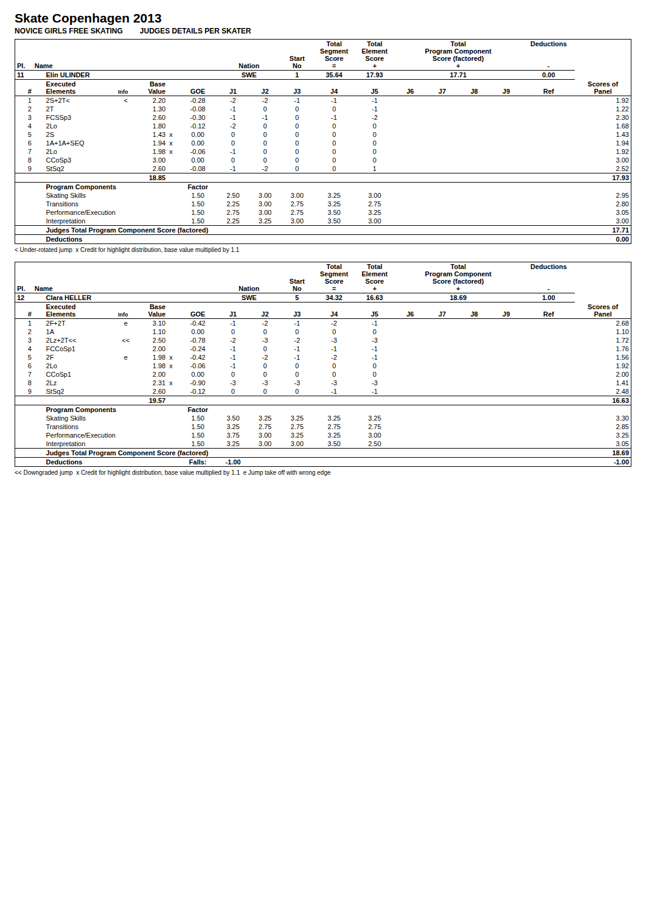Skate Copenhagen 2013
NOVICE GIRLS FREE SKATING JUDGES DETAILS PER SKATER
| Pl. Name | | Nation | Start No | Total Segment Score = | Total Element Score + | Total Program Component Score (factored) + | Deductions - |
| --- | --- | --- | --- | --- | --- | --- | --- |
| 11 | Elin ULINDER | SWE | 1 | 35.64 | 17.93 | 17.71 | 0.00 |
| # | Executed Elements | Info | Base Value | | GOE | J1 | J2 | J3 | J4 | J5 | J6 | J7 | J8 | J9 | Ref | Scores of Panel |
| 1 | 2S+2T< | < | 2.20 | | -0.28 | -2 | -2 | -1 | -1 | -1 | | | | | | 1.92 |
| 2 | 2T | | 1.30 | | -0.08 | -1 | 0 | 0 | 0 | -1 | | | | | | 1.22 |
| 3 | FCSSp3 | | 2.60 | | -0.30 | -1 | -1 | 0 | -1 | -2 | | | | | | 2.30 |
| 4 | 2Lo | | 1.80 | | -0.12 | -2 | 0 | 0 | 0 | 0 | | | | | | 1.68 |
| 5 | 2S | | 1.43 | x | 0.00 | 0 | 0 | 0 | 0 | 0 | | | | | | 1.43 |
| 6 | 1A+1A+SEQ | | 1.94 | x | 0.00 | 0 | 0 | 0 | 0 | 0 | | | | | | 1.94 |
| 7 | 2Lo | | 1.98 | x | -0.06 | -1 | 0 | 0 | 0 | 0 | | | | | | 1.92 |
| 8 | CCoSp3 | | 3.00 | | 0.00 | 0 | 0 | 0 | 0 | 0 | | | | | | 3.00 |
| 9 | StSq2 | | 2.60 | | -0.08 | -1 | -2 | 0 | 0 | 1 | | | | | | 2.52 |
| | | | 18.85 | | | | 17.93 |
| | Program Components | Factor | |
| | Skating Skills | 1.50 | 2.50 | 3.00 | 3.00 | 3.25 | 3.00 | | | | | | 2.95 |
| | Transitions | 1.50 | 2.25 | 3.00 | 2.75 | 3.25 | 2.75 | | | | | | 2.80 |
| | Performance/Execution | 1.50 | 2.75 | 3.00 | 2.75 | 3.50 | 3.25 | | | | | | 3.05 |
| | Interpretation | 1.50 | 2.25 | 3.25 | 3.00 | 3.50 | 3.00 | | | | | | 3.00 |
| | Judges Total Program Component Score (factored) | | 17.71 |
| | Deductions | | 0.00 |
< Under-rotated jump x Credit for highlight distribution, base value multiplied by 1.1
| Pl. Name | | Nation | Start No | Total Segment Score = | Total Element Score + | Total Program Component Score (factored) + | Deductions - |
| --- | --- | --- | --- | --- | --- | --- | --- |
| 12 | Clara HELLER | SWE | 5 | 34.32 | 16.63 | 18.69 | 1.00 |
| # | Executed Elements | Info | Base Value | | GOE | J1 | J2 | J3 | J4 | J5 | J6 | J7 | J8 | J9 | Ref | Scores of Panel |
| 1 | 2F+2T | e | 3.10 | | -0.42 | -1 | -2 | -1 | -2 | -1 | | | | | | 2.68 |
| 2 | 1A | | 1.10 | | 0.00 | 0 | 0 | 0 | 0 | 0 | | | | | | 1.10 |
| 3 | 2Lz+2T<< | << | 2.50 | | -0.78 | -2 | -3 | -2 | -3 | -3 | | | | | | 1.72 |
| 4 | FCCoSp1 | | 2.00 | | -0.24 | -1 | 0 | -1 | -1 | -1 | | | | | | 1.76 |
| 5 | 2F | e | 1.98 | x | -0.42 | -1 | -2 | -1 | -2 | -1 | | | | | | 1.56 |
| 6 | 2Lo | | 1.98 | x | -0.06 | -1 | 0 | 0 | 0 | 0 | | | | | | 1.92 |
| 7 | CCoSp1 | | 2.00 | | 0.00 | 0 | 0 | 0 | 0 | 0 | | | | | | 2.00 |
| 8 | 2Lz | | 2.31 | x | -0.90 | -3 | -3 | -3 | -3 | -3 | | | | | | 1.41 |
| 9 | StSq2 | | 2.60 | | -0.12 | 0 | 0 | 0 | -1 | -1 | | | | | | 2.48 |
| | | | 19.57 | | | | 16.63 |
| | Program Components | Factor | |
| | Skating Skills | 1.50 | 3.50 | 3.25 | 3.25 | 3.25 | 3.25 | | | | | | 3.30 |
| | Transitions | 1.50 | 3.25 | 2.75 | 2.75 | 2.75 | 2.75 | | | | | | 2.85 |
| | Performance/Execution | 1.50 | 3.75 | 3.00 | 3.25 | 3.25 | 3.00 | | | | | | 3.25 |
| | Interpretation | 1.50 | 3.25 | 3.00 | 3.00 | 3.50 | 2.50 | | | | | | 3.05 |
| | Judges Total Program Component Score (factored) | | 18.69 |
| | Deductions | | Falls: | -1.00 | | -1.00 |
<< Downgraded jump x Credit for highlight distribution, base value multiplied by 1.1 e Jump take off with wrong edge